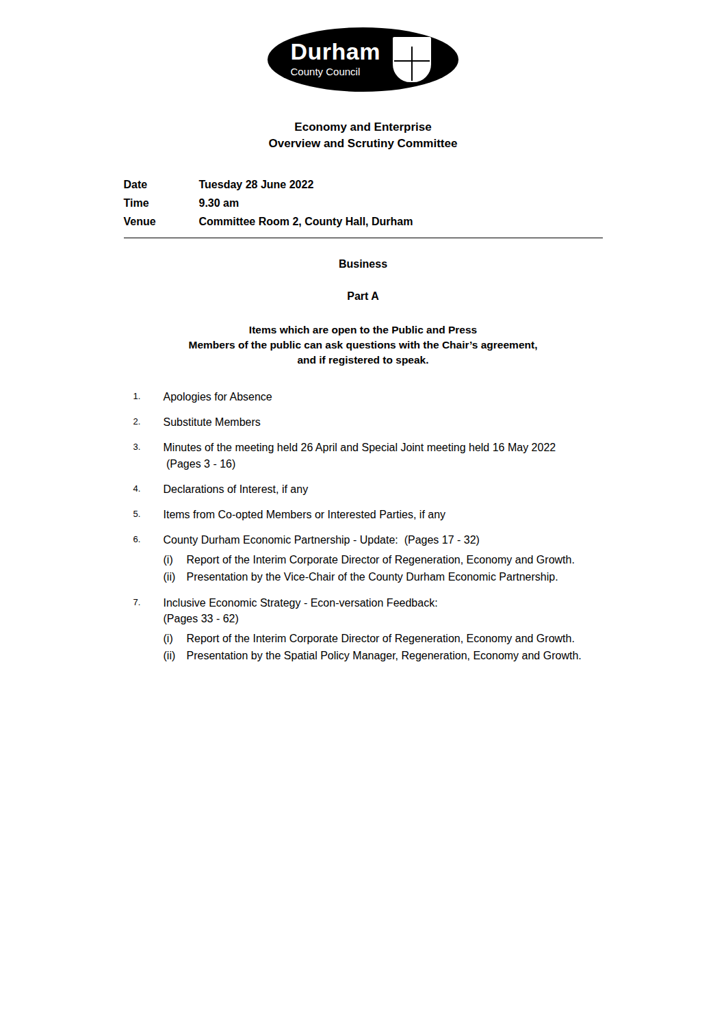Durham
County Council
Economy and Enterprise
Overview and Scrutiny Committee
| Date | Tuesday 28 June 2022 |
| Time | 9.30 am |
| Venue | Committee Room 2, County Hall, Durham |
Business
Part A
Items which are open to the Public and Press
Members of the public can ask questions with the Chair’s agreement,
and if registered to speak.
Apologies for Absence
Substitute Members
Minutes of the meeting held 26 April and Special Joint meeting held 16 May 2022 (Pages 3 - 16)
Declarations of Interest, if any
Items from Co-opted Members or Interested Parties, if any
County Durham Economic Partnership - Update: (Pages 17 - 32)
Report of the Interim Corporate Director of Regeneration, Economy and Growth.
Presentation by the Vice-Chair of the County Durham Economic Partnership.
Inclusive Economic Strategy - Econ-versation Feedback:
(Pages 33 - 62)
Report of the Interim Corporate Director of Regeneration, Economy and Growth.
Presentation by the Spatial Policy Manager, Regeneration, Economy and Growth.